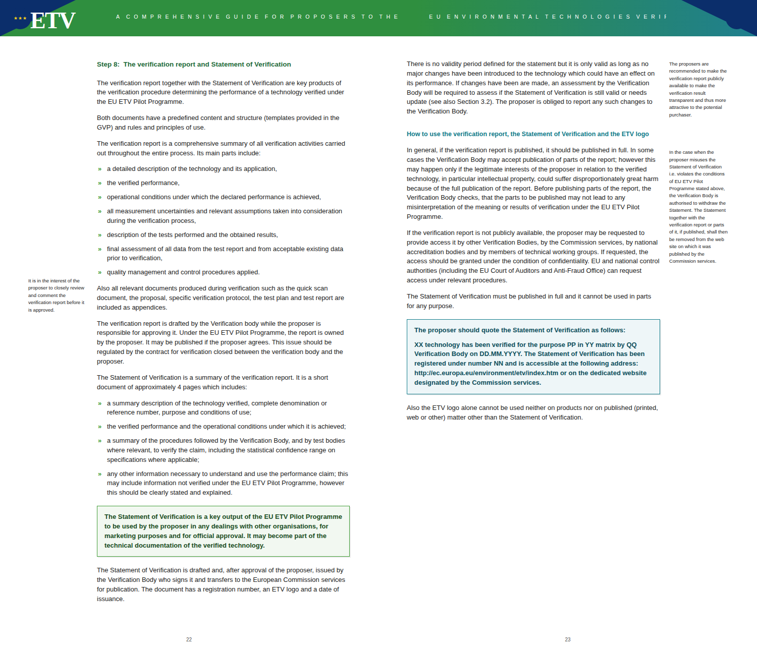★★★
★ ★
★★★
★★★
★ ★
★★★
ETV
A C O M P R E H E N S I V E G U I D E F O R P R O P O S E R S T O T H E E U E N V I R O N M E N T A L T E C H N O L O G I E S V E R I F I C A T I O N P I L O T P R O G R A M M E
It is in the interest of the proposer to closely review and comment the verification report before it is approved.
Step 8: The verification report and Statement of Verification
The verification report together with the Statement of Verification are key products of the verification procedure determining the performance of a technology verified under the EU ETV Pilot Programme.
Both documents have a predefined content and structure (templates provided in the GVP) and rules and principles of use.
The verification report is a comprehensive summary of all verification activities carried out throughout the entire process. Its main parts include:
a detailed description of the technology and its application,
the verified performance,
operational conditions under which the declared performance is achieved,
all measurement uncertainties and relevant assumptions taken into consideration during the verification process,
description of the tests performed and the obtained results,
final assessment of all data from the test report and from acceptable existing data prior to verification,
quality management and control procedures applied.
Also all relevant documents produced during verification such as the quick scan document, the proposal, specific verification protocol, the test plan and test report are included as appendices.
The verification report is drafted by the Verification body while the proposer is responsible for approving it. Under the EU ETV Pilot Programme, the report is owned by the proposer. It may be published if the proposer agrees. This issue should be regulated by the contract for verification closed between the verification body and the proposer.
The Statement of Verification is a summary of the verification report. It is a short document of approximately 4 pages which includes:
a summary description of the technology verified, complete denomination or reference number, purpose and conditions of use;
the verified performance and the operational conditions under which it is achieved;
a summary of the procedures followed by the Verification Body, and by test bodies where relevant, to verify the claim, including the statistical confidence range on specifications where applicable;
any other information necessary to understand and use the performance claim; this may include information not verified under the EU ETV Pilot Programme, however this should be clearly stated and explained.
The Statement of Verification is a key output of the EU ETV Pilot Programme to be used by the proposer in any dealings with other organisations, for marketing purposes and for official approval. It may become part of the technical documentation of the verified technology.
The Statement of Verification is drafted and, after approval of the proposer, issued by the Verification Body who signs it and transfers to the European Commission services for publication. The document has a registration number, an ETV logo and a date of issuance.
22
There is no validity period defined for the statement but it is only valid as long as no major changes have been introduced to the technology which could have an effect on its performance. If changes have been are made, an assessment by the Verification Body will be required to assess if the Statement of Verification is still valid or needs update (see also Section 3.2). The proposer is obliged to report any such changes to the Verification Body.
How to use the verification report, the Statement of Verification and the ETV logo
In general, if the verification report is published, it should be published in full. In some cases the Verification Body may accept publication of parts of the report; however this may happen only if the legitimate interests of the proposer in relation to the verified technology, in particular intellectual property, could suffer disproportionately great harm because of the full publication of the report. Before publishing parts of the report, the Verification Body checks, that the parts to be published may not lead to any misinterpretation of the meaning or results of verification under the EU ETV Pilot Programme.
If the verification report is not publicly available, the proposer may be requested to provide access it by other Verification Bodies, by the Commission services, by national accreditation bodies and by members of technical working groups. If requested, the access should be granted under the condition of confidentiality. EU and national control authorities (including the EU Court of Auditors and Anti-Fraud Office) can request access under relevant procedures.
The Statement of Verification must be published in full and it cannot be used in parts for any purpose.
The proposer should quote the Statement of Verification as follows:
XX technology has been verified for the purpose PP in YY matrix by QQ Verification Body on DD.MM.YYYY. The Statement of Verification has been registered under number NN and is accessible at the following address: http://ec.europa.eu/environment/etv/index.htm or on the dedicated website designated by the Commission services.
Also the ETV logo alone cannot be used neither on products nor on published (printed, web or other) matter other than the Statement of Verification.
The proposers are recommended to make the verification report publicly available to make the verification result transparent and thus more attractive to the potential purchaser.
In the case when the proposer misuses the Statement of Verification i.e. violates the conditions of EU ETV Pilot Programme stated above, the Verification Body is authorised to withdraw the Statement. The Statement together with the verification report or parts of it, if published, shall then be removed from the web site on which it was published by the Commission services.
23